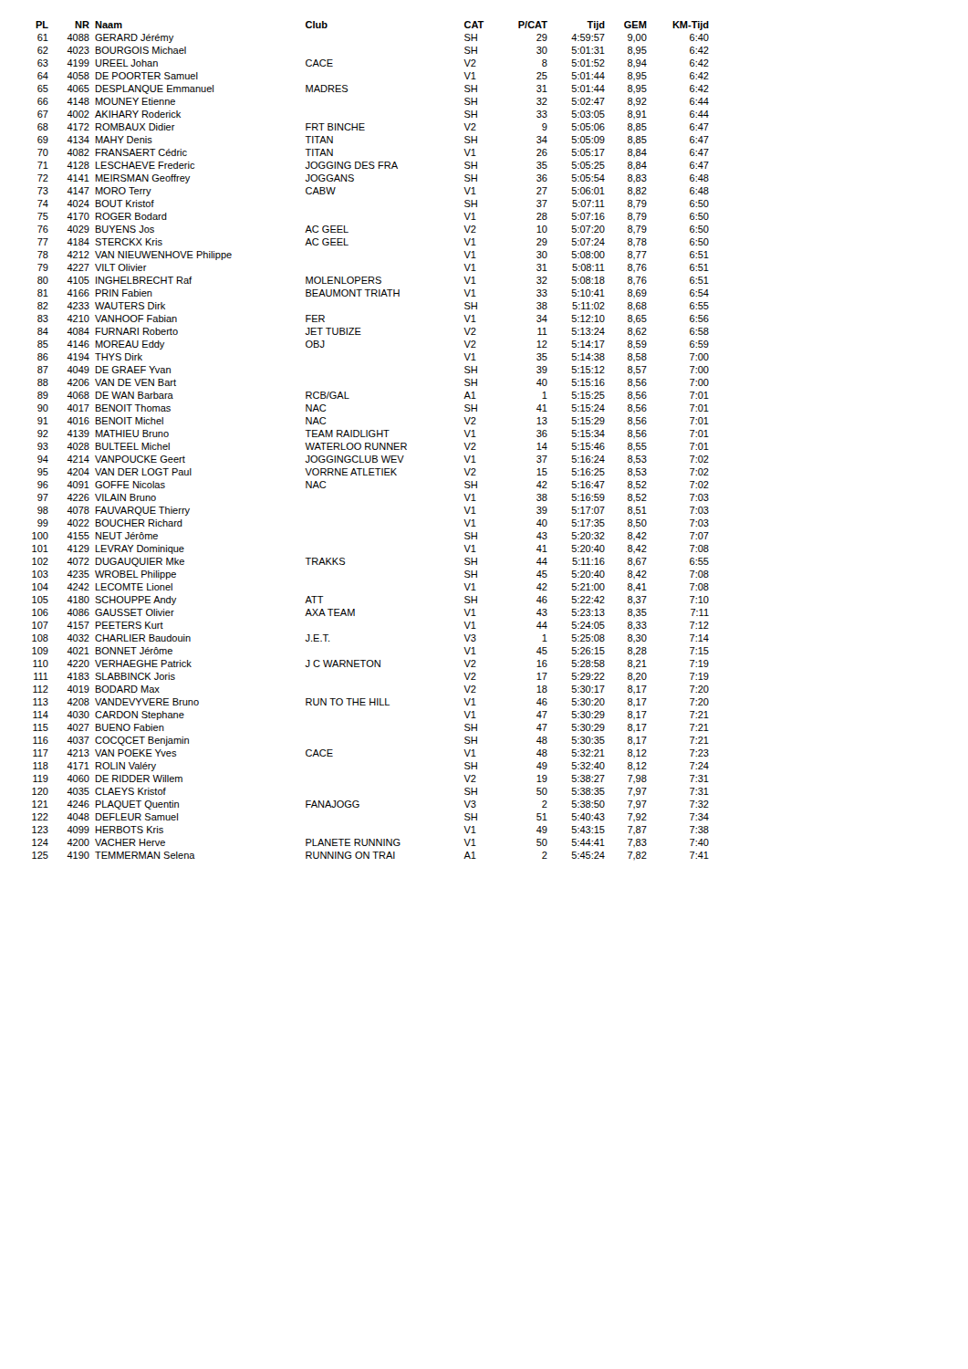| PL | NR | Naam | Club | CAT | P/CAT | Tijd | GEM | KM-Tijd |
| --- | --- | --- | --- | --- | --- | --- | --- | --- |
| 61 | 4088 | GERARD Jérémy | | SH | 29 | 4:59:57 | 9,00 | 6:40 |
| 62 | 4023 | BOURGOIS Michael | | SH | 30 | 5:01:31 | 8,95 | 6:42 |
| 63 | 4199 | UREEL Johan | CACE | V2 | 8 | 5:01:52 | 8,94 | 6:42 |
| 64 | 4058 | DE POORTER Samuel | | V1 | 25 | 5:01:44 | 8,95 | 6:42 |
| 65 | 4065 | DESPLANQUE Emmanuel | MADRES | SH | 31 | 5:01:44 | 8,95 | 6:42 |
| 66 | 4148 | MOUNEY Etienne | | SH | 32 | 5:02:47 | 8,92 | 6:44 |
| 67 | 4002 | AKIHARY Roderick | | SH | 33 | 5:03:05 | 8,91 | 6:44 |
| 68 | 4172 | ROMBAUX Didier | FRT BINCHE | V2 | 9 | 5:05:06 | 8,85 | 6:47 |
| 69 | 4134 | MAHY Denis | TITAN | SH | 34 | 5:05:09 | 8,85 | 6:47 |
| 70 | 4082 | FRANSAERT Cédric | TITAN | V1 | 26 | 5:05:17 | 8,84 | 6:47 |
| 71 | 4128 | LESCHAEVE Frederic | JOGGING DES FRA | SH | 35 | 5:05:25 | 8,84 | 6:47 |
| 72 | 4141 | MEIRSMAN Geoffrey | JOGGANS | SH | 36 | 5:05:54 | 8,83 | 6:48 |
| 73 | 4147 | MORO Terry | CABW | V1 | 27 | 5:06:01 | 8,82 | 6:48 |
| 74 | 4024 | BOUT Kristof | | SH | 37 | 5:07:11 | 8,79 | 6:50 |
| 75 | 4170 | ROGER Bodard | | V1 | 28 | 5:07:16 | 8,79 | 6:50 |
| 76 | 4029 | BUYENS Jos | AC GEEL | V2 | 10 | 5:07:20 | 8,79 | 6:50 |
| 77 | 4184 | STERCKX Kris | AC GEEL | V1 | 29 | 5:07:24 | 8,78 | 6:50 |
| 78 | 4212 | VAN NIEUWENHOVE Philippe | | V1 | 30 | 5:08:00 | 8,77 | 6:51 |
| 79 | 4227 | VILT Olivier | | V1 | 31 | 5:08:11 | 8,76 | 6:51 |
| 80 | 4105 | INGHELBRECHT Raf | MOLENLOPERS | V1 | 32 | 5:08:18 | 8,76 | 6:51 |
| 81 | 4166 | PRIN Fabien | BEAUMONT TRIATH | V1 | 33 | 5:10:41 | 8,69 | 6:54 |
| 82 | 4233 | WAUTERS Dirk | | SH | 38 | 5:11:02 | 8,68 | 6:55 |
| 83 | 4210 | VANHOOF Fabian | FER | V1 | 34 | 5:12:10 | 8,65 | 6:56 |
| 84 | 4084 | FURNARI Roberto | JET TUBIZE | V2 | 11 | 5:13:24 | 8,62 | 6:58 |
| 85 | 4146 | MOREAU Eddy | OBJ | V2 | 12 | 5:14:17 | 8,59 | 6:59 |
| 86 | 4194 | THYS Dirk | | V1 | 35 | 5:14:38 | 8,58 | 7:00 |
| 87 | 4049 | DE GRAEF Yvan | | SH | 39 | 5:15:12 | 8,57 | 7:00 |
| 88 | 4206 | VAN DE VEN Bart | | SH | 40 | 5:15:16 | 8,56 | 7:00 |
| 89 | 4068 | DE WAN Barbara | RCB/GAL | A1 | 1 | 5:15:25 | 8,56 | 7:01 |
| 90 | 4017 | BENOIT Thomas | NAC | SH | 41 | 5:15:24 | 8,56 | 7:01 |
| 91 | 4016 | BENOIT Michel | NAC | V2 | 13 | 5:15:29 | 8,56 | 7:01 |
| 92 | 4139 | MATHIEU Bruno | TEAM RAIDLIGHT | V1 | 36 | 5:15:34 | 8,56 | 7:01 |
| 93 | 4028 | BULTEEL Michel | WATERLOO RUNNER | V2 | 14 | 5:15:46 | 8,55 | 7:01 |
| 94 | 4214 | VANPOUCKE Geert | JOGGINGCLUB WEV | V1 | 37 | 5:16:24 | 8,53 | 7:02 |
| 95 | 4204 | VAN DER LOGT Paul | VORRNE ATLETIEK | V2 | 15 | 5:16:25 | 8,53 | 7:02 |
| 96 | 4091 | GOFFE Nicolas | NAC | SH | 42 | 5:16:47 | 8,52 | 7:02 |
| 97 | 4226 | VILAIN Bruno | | V1 | 38 | 5:16:59 | 8,52 | 7:03 |
| 98 | 4078 | FAUVARQUE Thierry | | V1 | 39 | 5:17:07 | 8,51 | 7:03 |
| 99 | 4022 | BOUCHER Richard | | V1 | 40 | 5:17:35 | 8,50 | 7:03 |
| 100 | 4155 | NEUT Jérôme | | SH | 43 | 5:20:32 | 8,42 | 7:07 |
| 101 | 4129 | LEVRAY Dominique | | V1 | 41 | 5:20:40 | 8,42 | 7:08 |
| 102 | 4072 | DUGAUQUIER Mke | TRAKKS | SH | 44 | 5:11:16 | 8,67 | 6:55 |
| 103 | 4235 | WROBEL Philippe | | SH | 45 | 5:20:40 | 8,42 | 7:08 |
| 104 | 4242 | LECOMTE Lionel | | V1 | 42 | 5:21:00 | 8,41 | 7:08 |
| 105 | 4180 | SCHOUPPE Andy | ATT | SH | 46 | 5:22:42 | 8,37 | 7:10 |
| 106 | 4086 | GAUSSET Olivier | AXA TEAM | V1 | 43 | 5:23:13 | 8,35 | 7:11 |
| 107 | 4157 | PEETERS Kurt | | V1 | 44 | 5:24:05 | 8,33 | 7:12 |
| 108 | 4032 | CHARLIER Baudouin | J.E.T. | V3 | 1 | 5:25:08 | 8,30 | 7:14 |
| 109 | 4021 | BONNET Jérôme | | V1 | 45 | 5:26:15 | 8,28 | 7:15 |
| 110 | 4220 | VERHAEGHE Patrick | J C WARNETON | V2 | 16 | 5:28:58 | 8,21 | 7:19 |
| 111 | 4183 | SLABBINCK Joris | | V2 | 17 | 5:29:22 | 8,20 | 7:19 |
| 112 | 4019 | BODARD Max | | V2 | 18 | 5:30:17 | 8,17 | 7:20 |
| 113 | 4208 | VANDEVYVERE Bruno | RUN TO THE HILL | V1 | 46 | 5:30:20 | 8,17 | 7:20 |
| 114 | 4030 | CARDON Stephane | | V1 | 47 | 5:30:29 | 8,17 | 7:21 |
| 115 | 4027 | BUENO Fabien | | SH | 47 | 5:30:29 | 8,17 | 7:21 |
| 116 | 4037 | COCQCET Benjamin | | SH | 48 | 5:30:35 | 8,17 | 7:21 |
| 117 | 4213 | VAN POEKE Yves | CACE | V1 | 48 | 5:32:21 | 8,12 | 7:23 |
| 118 | 4171 | ROLIN Valéry | | SH | 49 | 5:32:40 | 8,12 | 7:24 |
| 119 | 4060 | DE RIDDER Willem | | V2 | 19 | 5:38:27 | 7,98 | 7:31 |
| 120 | 4035 | CLAEYS Kristof | | SH | 50 | 5:38:35 | 7,97 | 7:31 |
| 121 | 4246 | PLAQUET Quentin | FANAJOGG | V3 | 2 | 5:38:50 | 7,97 | 7:32 |
| 122 | 4048 | DEFLEUR Samuel | | SH | 51 | 5:40:43 | 7,92 | 7:34 |
| 123 | 4099 | HERBOTS Kris | | V1 | 49 | 5:43:15 | 7,87 | 7:38 |
| 124 | 4200 | VACHER Herve | PLANETE RUNNING | V1 | 50 | 5:44:41 | 7,83 | 7:40 |
| 125 | 4190 | TEMMERMAN Selena | RUNNING ON TRAI | A1 | 2 | 5:45:24 | 7,82 | 7:41 |